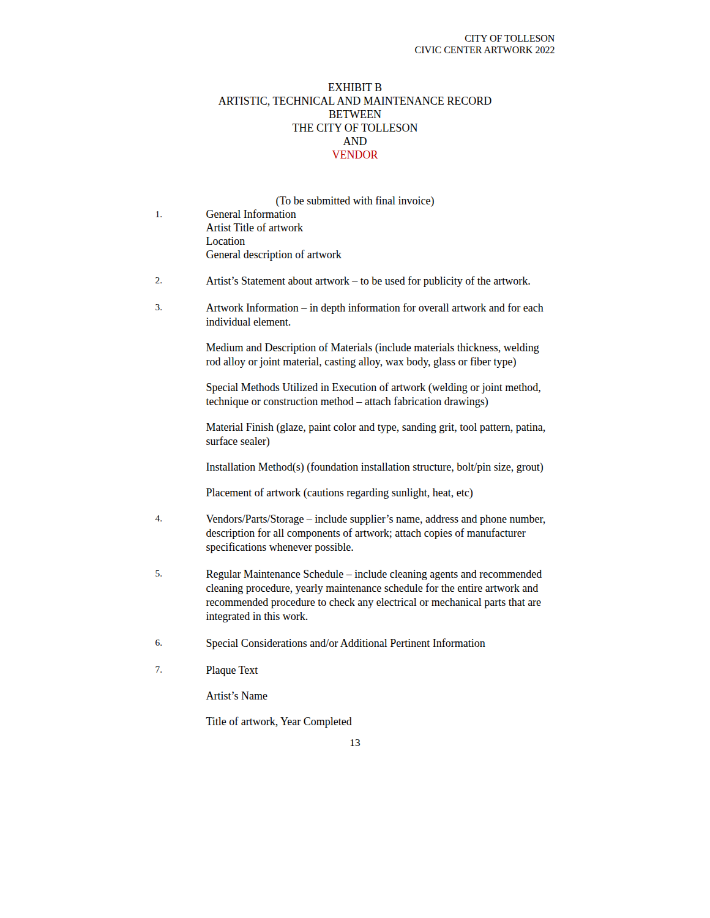CITY OF TOLLESON
CIVIC CENTER ARTWORK 2022
EXHIBIT B
ARTISTIC, TECHNICAL AND MAINTENANCE RECORD
BETWEEN
THE CITY OF TOLLESON
AND
VENDOR
(To be submitted with final invoice)
1.
General Information
Artist Title of artwork
Location
General description of artwork
2. Artist’s Statement about artwork – to be used for publicity of the artwork.
3. Artwork Information – in depth information for overall artwork and for each individual element.
Medium and Description of Materials (include materials thickness, welding rod alloy or joint material, casting alloy, wax body, glass or fiber type)
Special Methods Utilized in Execution of artwork (welding or joint method, technique or construction method – attach fabrication drawings)
Material Finish (glaze, paint color and type, sanding grit, tool pattern, patina, surface sealer)
Installation Method(s) (foundation installation structure, bolt/pin size, grout)
Placement of artwork (cautions regarding sunlight, heat, etc)
4. Vendors/Parts/Storage – include supplier’s name, address and phone number, description for all components of artwork; attach copies of manufacturer specifications whenever possible.
5. Regular Maintenance Schedule – include cleaning agents and recommended cleaning procedure, yearly maintenance schedule for the entire artwork and recommended procedure to check any electrical or mechanical parts that are integrated in this work.
6. Special Considerations and/or Additional Pertinent Information
7. Plaque Text
Artist’s Name
Title of artwork, Year Completed
13